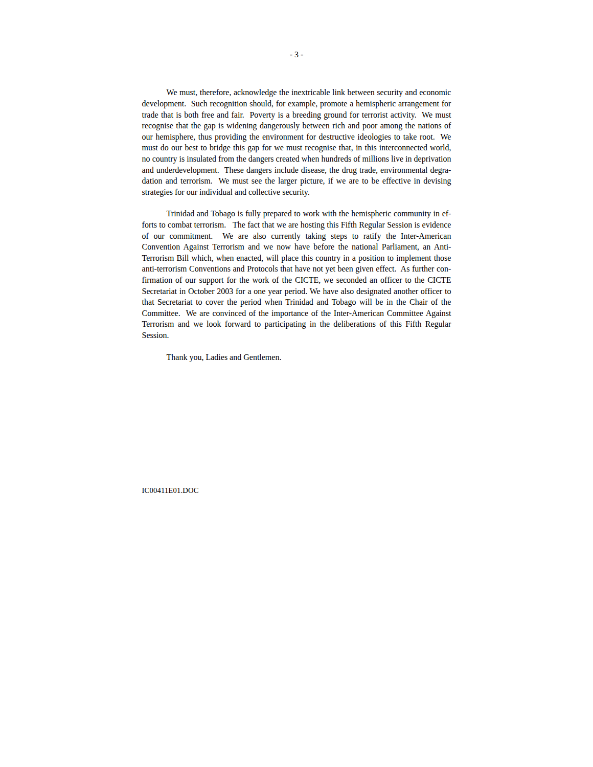- 3 -
We must, therefore, acknowledge the inextricable link between security and economic development. Such recognition should, for example, promote a hemispheric arrangement for trade that is both free and fair. Poverty is a breeding ground for terrorist activity. We must recognise that the gap is widening dangerously between rich and poor among the nations of our hemisphere, thus providing the environment for destructive ideologies to take root. We must do our best to bridge this gap for we must recognise that, in this interconnected world, no country is insulated from the dangers created when hundreds of millions live in deprivation and underdevelopment. These dangers include disease, the drug trade, environmental degradation and terrorism. We must see the larger picture, if we are to be effective in devising strategies for our individual and collective security.
Trinidad and Tobago is fully prepared to work with the hemispheric community in efforts to combat terrorism. The fact that we are hosting this Fifth Regular Session is evidence of our commitment. We are also currently taking steps to ratify the Inter-American Convention Against Terrorism and we now have before the national Parliament, an Anti-Terrorism Bill which, when enacted, will place this country in a position to implement those anti-terrorism Conventions and Protocols that have not yet been given effect. As further confirmation of our support for the work of the CICTE, we seconded an officer to the CICTE Secretariat in October 2003 for a one year period. We have also designated another officer to that Secretariat to cover the period when Trinidad and Tobago will be in the Chair of the Committee. We are convinced of the importance of the Inter-American Committee Against Terrorism and we look forward to participating in the deliberations of this Fifth Regular Session.
Thank you, Ladies and Gentlemen.
IC00411E01.DOC